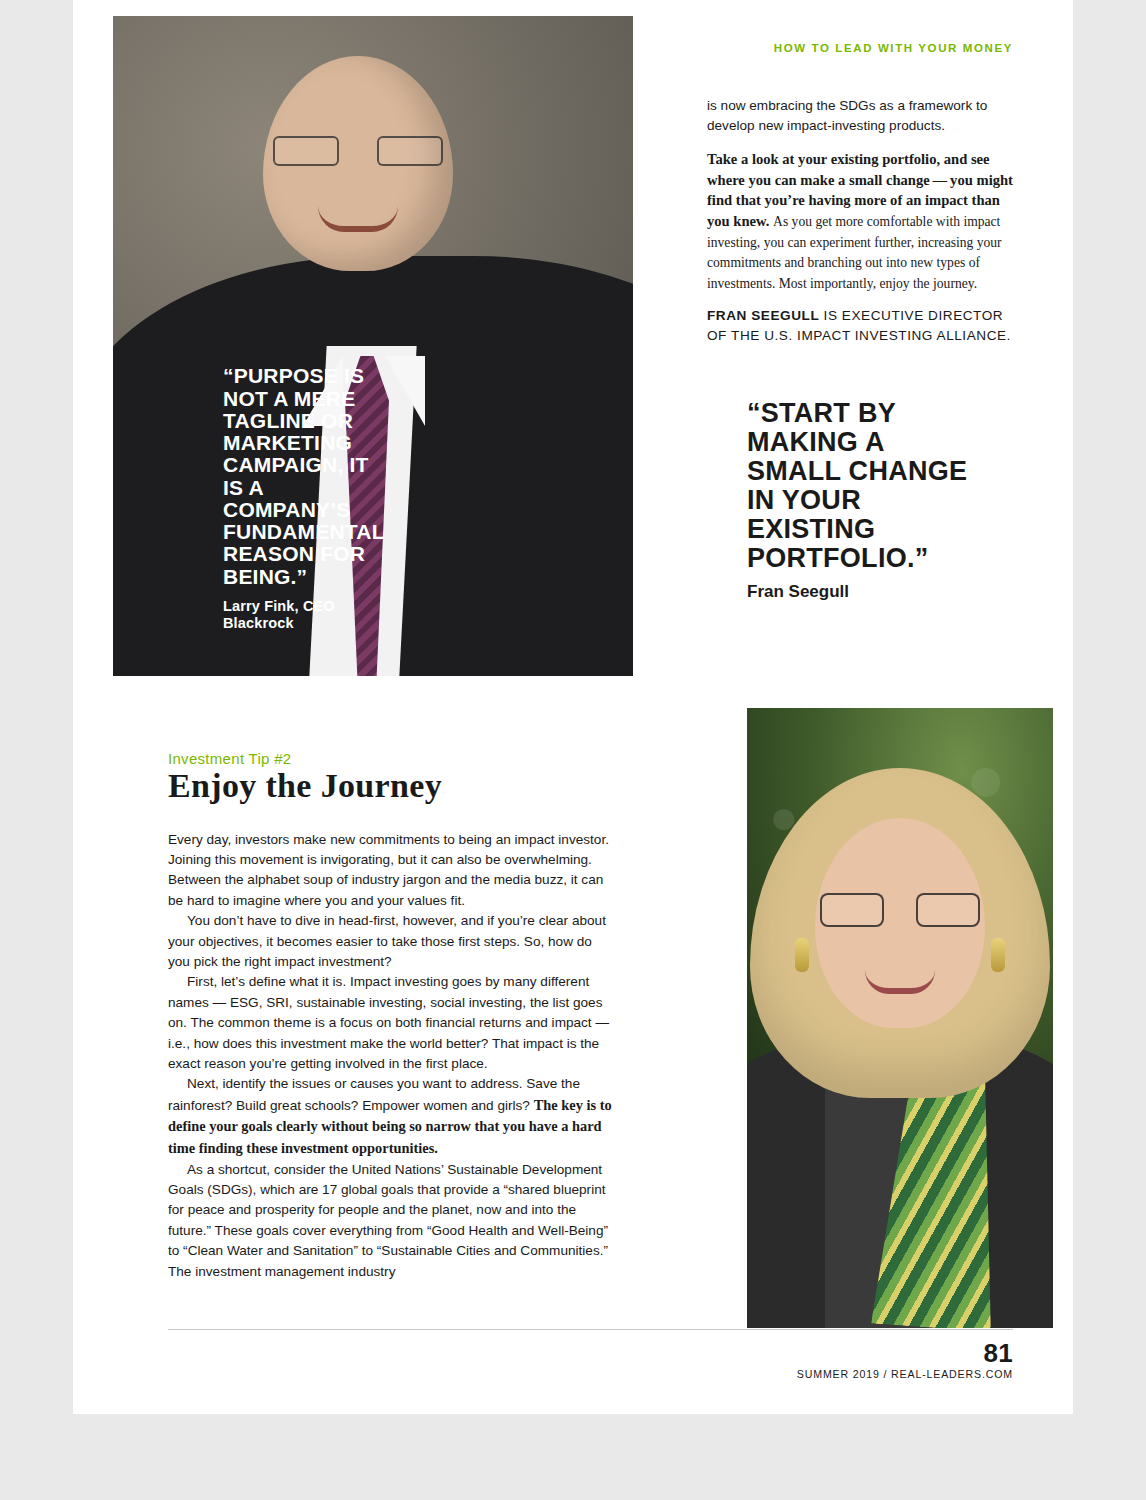How to Lead With Your Money
“Purpose is not a mere tagline or marketing campaign, it is a company’s fundamental reason for being.”
Larry Fink, CEO
Blackrock
is now embracing the SDGs as a framework to develop new impact-investing products.
Take a look at your existing portfolio, and see where you can make a small change — you might find that you’re having more of an impact than you knew. As you get more comfortable with impact investing, you can experiment further, increasing your commitments and branching out into new types of investments. Most importantly, enjoy the journey.
Fran Seegull is Executive Director of the U.S. Impact Investing Alliance.
“Start by making a small change in your existing portfolio.”
Fran Seegull
Investment Tip #2
Enjoy the Journey
Every day, investors make new commitments to being an impact investor. Joining this movement is invigorating, but it can also be overwhelming. Between the alphabet soup of industry jargon and the media buzz, it can be hard to imagine where you and your values fit.
You don’t have to dive in head-first, however, and if you’re clear about your objectives, it becomes easier to take those first steps. So, how do you pick the right impact investment?
First, let’s define what it is. Impact investing goes by many different names — ESG, SRI, sustainable investing, social investing, the list goes on. The common theme is a focus on both financial returns and impact — i.e., how does this investment make the world better? That impact is the exact reason you’re getting involved in the first place.
Next, identify the issues or causes you want to address. Save the rainforest? Build great schools? Empower women and girls? The key is to define your goals clearly without being so narrow that you have a hard time finding these investment opportunities.
As a shortcut, consider the United Nations’ Sustainable Development Goals (SDGs), which are 17 global goals that provide a “shared blueprint for peace and prosperity for people and the planet, now and into the future.” These goals cover everything from “Good Health and Well-Being” to “Clean Water and Sanitation” to “Sustainable Cities and Communities.” The investment management industry
81
Summer 2019 / Real-Leaders.com